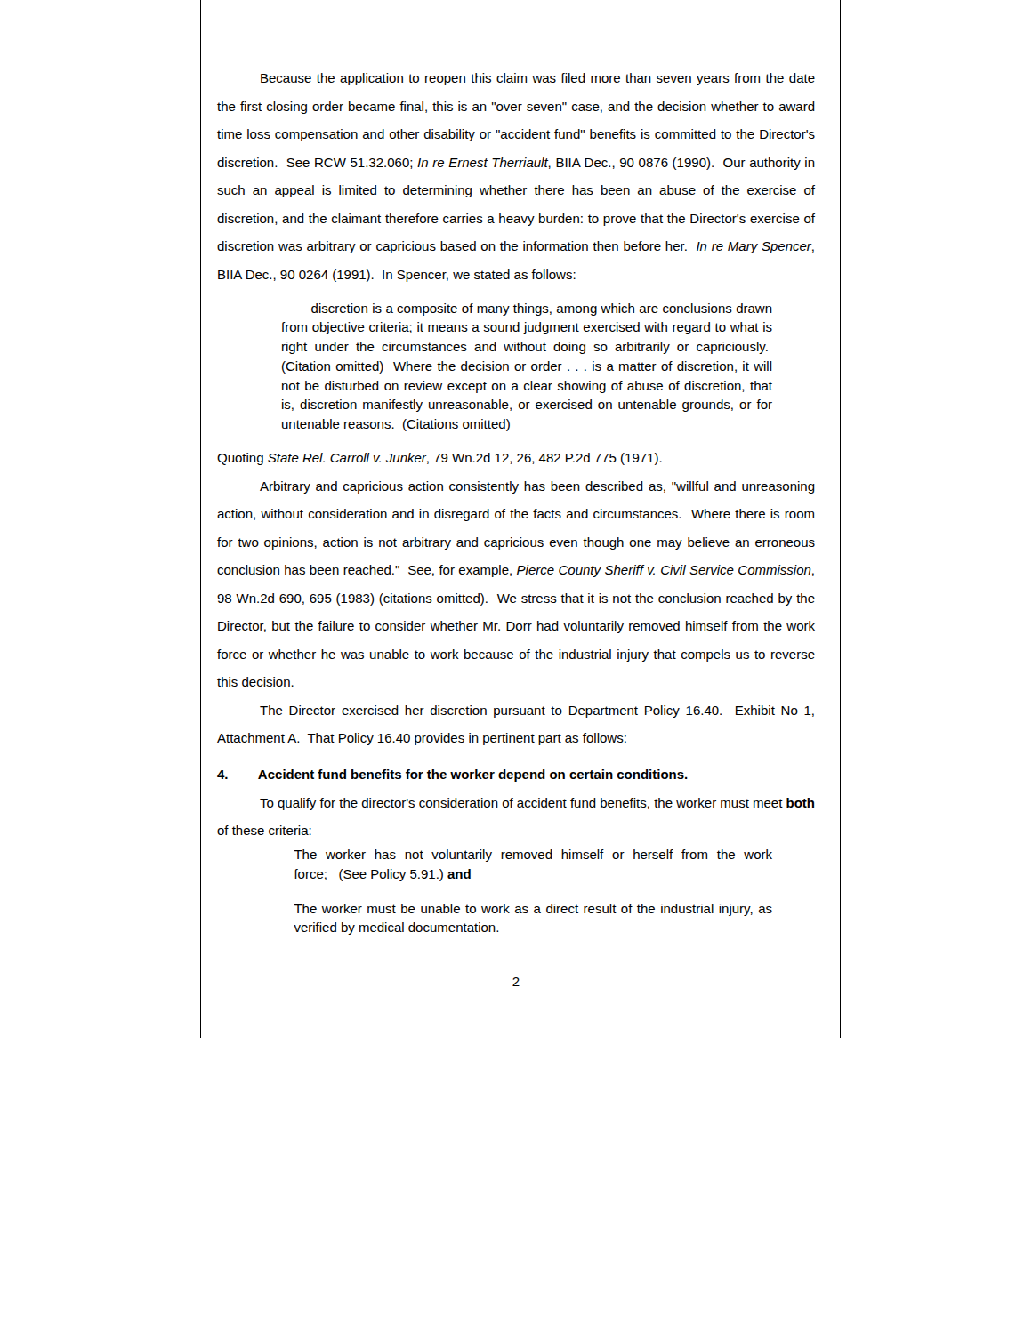Because the application to reopen this claim was filed more than seven years from the date the first closing order became final, this is an "over seven" case, and the decision whether to award time loss compensation and other disability or "accident fund" benefits is committed to the Director's discretion. See RCW 51.32.060; In re Ernest Therriault, BIIA Dec., 90 0876 (1990). Our authority in such an appeal is limited to determining whether there has been an abuse of the exercise of discretion, and the claimant therefore carries a heavy burden: to prove that the Director's exercise of discretion was arbitrary or capricious based on the information then before her. In re Mary Spencer, BIIA Dec., 90 0264 (1991). In Spencer, we stated as follows:
discretion is a composite of many things, among which are conclusions drawn from objective criteria; it means a sound judgment exercised with regard to what is right under the circumstances and without doing so arbitrarily or capriciously. (Citation omitted) Where the decision or order . . . is a matter of discretion, it will not be disturbed on review except on a clear showing of abuse of discretion, that is, discretion manifestly unreasonable, or exercised on untenable grounds, or for untenable reasons. (Citations omitted)
Quoting State Rel. Carroll v. Junker, 79 Wn.2d 12, 26, 482 P.2d 775 (1971).
Arbitrary and capricious action consistently has been described as, "willful and unreasoning action, without consideration and in disregard of the facts and circumstances. Where there is room for two opinions, action is not arbitrary and capricious even though one may believe an erroneous conclusion has been reached." See, for example, Pierce County Sheriff v. Civil Service Commission, 98 Wn.2d 690, 695 (1983) (citations omitted). We stress that it is not the conclusion reached by the Director, but the failure to consider whether Mr. Dorr had voluntarily removed himself from the work force or whether he was unable to work because of the industrial injury that compels us to reverse this decision.
The Director exercised her discretion pursuant to Department Policy 16.40. Exhibit No 1, Attachment A. That Policy 16.40 provides in pertinent part as follows:
4. Accident fund benefits for the worker depend on certain conditions.
To qualify for the director's consideration of accident fund benefits, the worker must meet both of these criteria:
The worker has not voluntarily removed himself or herself from the work force; (See Policy 5.91.) and
The worker must be unable to work as a direct result of the industrial injury, as verified by medical documentation.
2